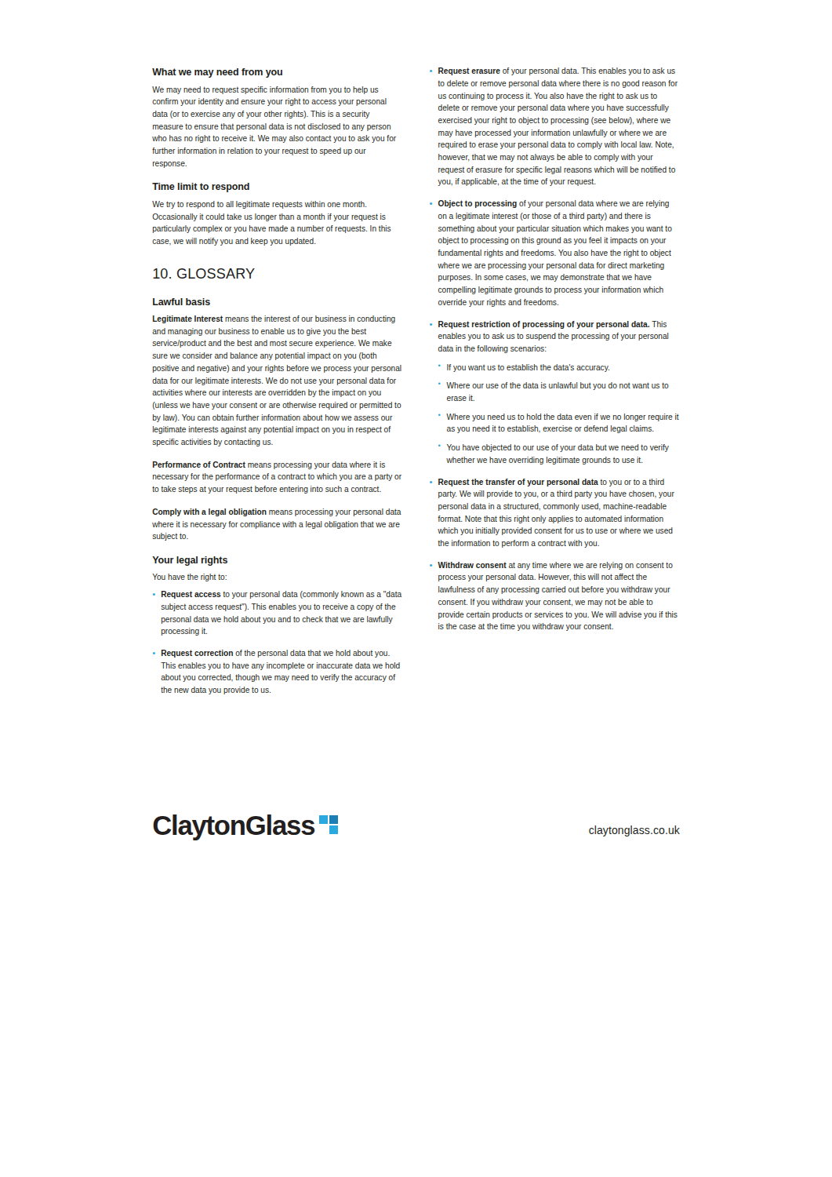What we may need from you
We may need to request specific information from you to help us confirm your identity and ensure your right to access your personal data (or to exercise any of your other rights). This is a security measure to ensure that personal data is not disclosed to any person who has no right to receive it. We may also contact you to ask you for further information in relation to your request to speed up our response.
Time limit to respond
We try to respond to all legitimate requests within one month. Occasionally it could take us longer than a month if your request is particularly complex or you have made a number of requests. In this case, we will notify you and keep you updated.
10. GLOSSARY
Lawful basis
Legitimate Interest means the interest of our business in conducting and managing our business to enable us to give you the best service/product and the best and most secure experience. We make sure we consider and balance any potential impact on you (both positive and negative) and your rights before we process your personal data for our legitimate interests. We do not use your personal data for activities where our interests are overridden by the impact on you (unless we have your consent or are otherwise required or permitted to by law). You can obtain further information about how we assess our legitimate interests against any potential impact on you in respect of specific activities by contacting us.
Performance of Contract means processing your data where it is necessary for the performance of a contract to which you are a party or to take steps at your request before entering into such a contract.
Comply with a legal obligation means processing your personal data where it is necessary for compliance with a legal obligation that we are subject to.
Your legal rights
You have the right to:
Request access to your personal data (commonly known as a "data subject access request"). This enables you to receive a copy of the personal data we hold about you and to check that we are lawfully processing it.
Request correction of the personal data that we hold about you. This enables you to have any incomplete or inaccurate data we hold about you corrected, though we may need to verify the accuracy of the new data you provide to us.
Request erasure of your personal data. This enables you to ask us to delete or remove personal data where there is no good reason for us continuing to process it. You also have the right to ask us to delete or remove your personal data where you have successfully exercised your right to object to processing (see below), where we may have processed your information unlawfully or where we are required to erase your personal data to comply with local law. Note, however, that we may not always be able to comply with your request of erasure for specific legal reasons which will be notified to you, if applicable, at the time of your request.
Object to processing of your personal data where we are relying on a legitimate interest (or those of a third party) and there is something about your particular situation which makes you want to object to processing on this ground as you feel it impacts on your fundamental rights and freedoms. You also have the right to object where we are processing your personal data for direct marketing purposes. In some cases, we may demonstrate that we have compelling legitimate grounds to process your information which override your rights and freedoms.
Request restriction of processing of your personal data. This enables you to ask us to suspend the processing of your personal data in the following scenarios:
If you want us to establish the data's accuracy.
Where our use of the data is unlawful but you do not want us to erase it.
Where you need us to hold the data even if we no longer require it as you need it to establish, exercise or defend legal claims.
You have objected to our use of your data but we need to verify whether we have overriding legitimate grounds to use it.
Request the transfer of your personal data to you or to a third party. We will provide to you, or a third party you have chosen, your personal data in a structured, commonly used, machine-readable format. Note that this right only applies to automated information which you initially provided consent for us to use or where we used the information to perform a contract with you.
Withdraw consent at any time where we are relying on consent to process your personal data. However, this will not affect the lawfulness of any processing carried out before you withdraw your consent. If you withdraw your consent, we may not be able to provide certain products or services to you. We will advise you if this is the case at the time you withdraw your consent.
ClaytonGlass
claytonglass.co.uk